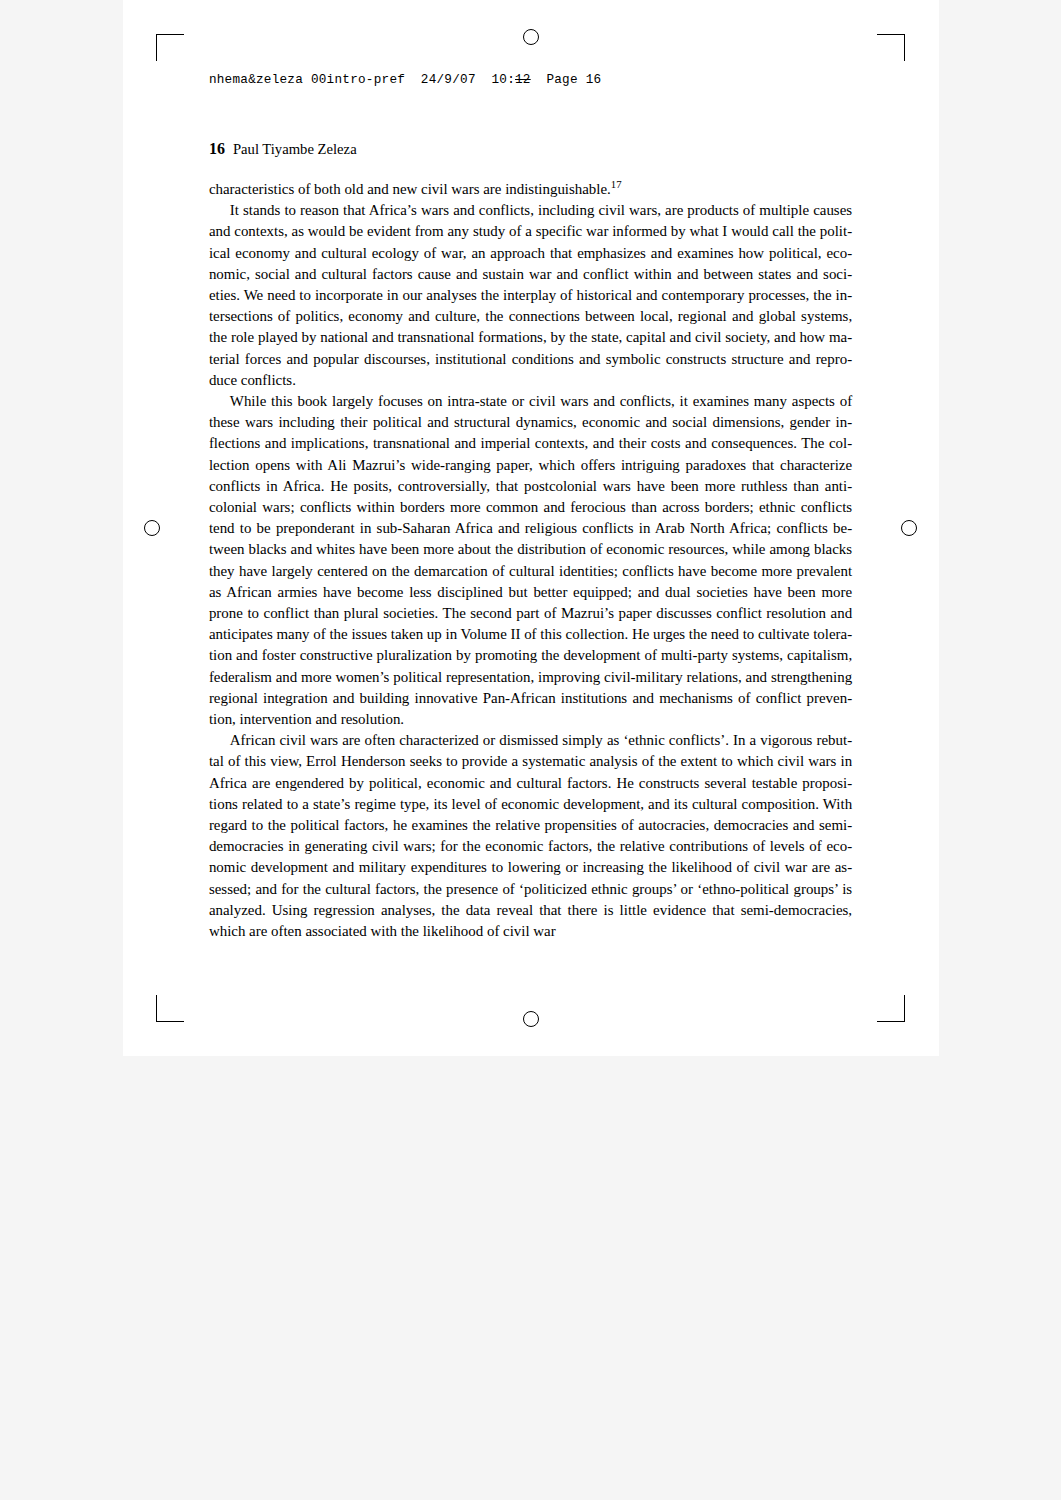nhema&zeleza 00intro-pref 24/9/07 10:12 Page 16
16 Paul Tiyambe Zeleza
characteristics of both old and new civil wars are indistinguishable.17
It stands to reason that Africa’s wars and conflicts, including civil wars, are products of multiple causes and contexts, as would be evident from any study of a specific war informed by what I would call the political economy and cultural ecology of war, an approach that emphasizes and examines how political, economic, social and cultural factors cause and sustain war and conflict within and between states and societies. We need to incorporate in our analyses the interplay of historical and contemporary processes, the intersections of politics, economy and culture, the connections between local, regional and global systems, the role played by national and transnational formations, by the state, capital and civil society, and how material forces and popular discourses, institutional conditions and symbolic constructs structure and reproduce conflicts.
While this book largely focuses on intra-state or civil wars and conflicts, it examines many aspects of these wars including their political and structural dynamics, economic and social dimensions, gender inflections and implications, transnational and imperial contexts, and their costs and consequences. The collection opens with Ali Mazrui’s wide-ranging paper, which offers intriguing paradoxes that characterize conflicts in Africa. He posits, controversially, that postcolonial wars have been more ruthless than anti-colonial wars; conflicts within borders more common and ferocious than across borders; ethnic conflicts tend to be preponderant in sub-Saharan Africa and religious conflicts in Arab North Africa; conflicts between blacks and whites have been more about the distribution of economic resources, while among blacks they have largely centered on the demarcation of cultural identities; conflicts have become more prevalent as African armies have become less disciplined but better equipped; and dual societies have been more prone to conflict than plural societies. The second part of Mazrui’s paper discusses conflict resolution and anticipates many of the issues taken up in Volume II of this collection. He urges the need to cultivate toleration and foster constructive pluralization by promoting the development of multi-party systems, capitalism, federalism and more women’s political representation, improving civil-military relations, and strengthening regional integration and building innovative Pan-African institutions and mechanisms of conflict prevention, intervention and resolution.
African civil wars are often characterized or dismissed simply as ‘ethnic conflicts’. In a vigorous rebuttal of this view, Errol Henderson seeks to provide a systematic analysis of the extent to which civil wars in Africa are engendered by political, economic and cultural factors. He constructs several testable propositions related to a state’s regime type, its level of economic development, and its cultural composition. With regard to the political factors, he examines the relative propensities of autocracies, democracies and semi-democracies in generating civil wars; for the economic factors, the relative contributions of levels of economic development and military expenditures to lowering or increasing the likelihood of civil war are assessed; and for the cultural factors, the presence of ‘politicized ethnic groups’ or ‘ethno-political groups’ is analyzed. Using regression analyses, the data reveal that there is little evidence that semi-democracies, which are often associated with the likelihood of civil war